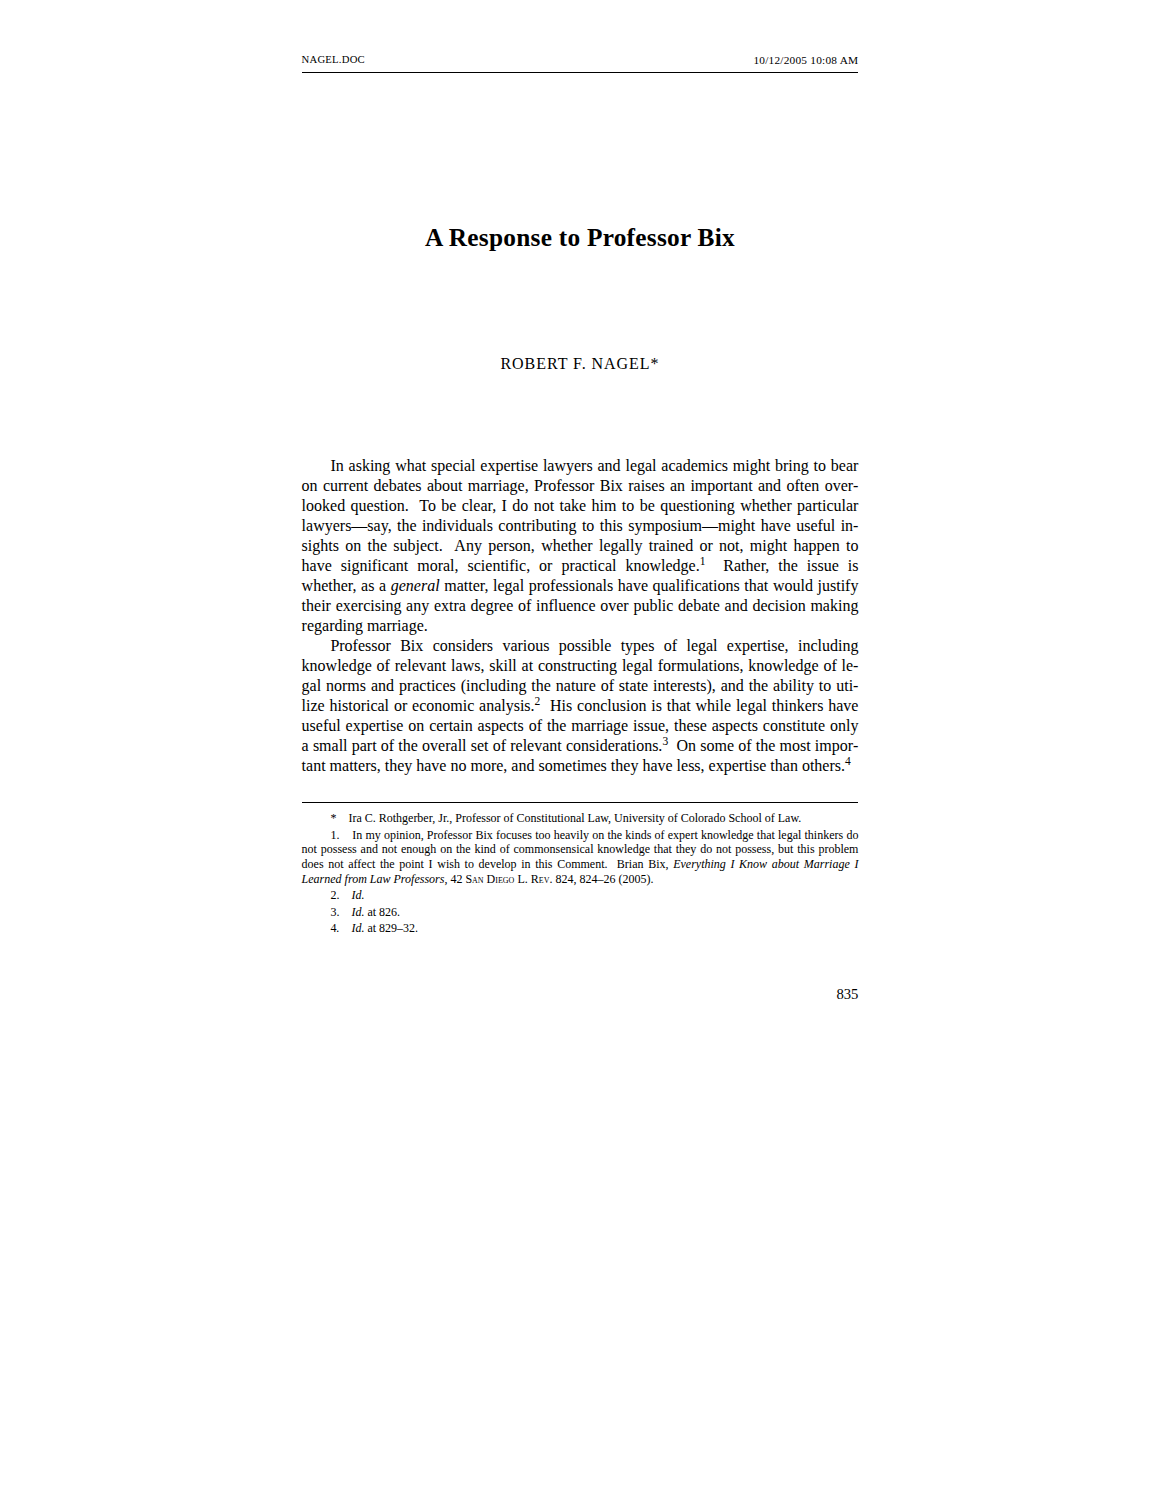Nagel.doc 10/12/2005 10:08 AM
A Response to Professor Bix
ROBERT F. NAGEL*
In asking what special expertise lawyers and legal academics might bring to bear on current debates about marriage, Professor Bix raises an important and often overlooked question. To be clear, I do not take him to be questioning whether particular lawyers—say, the individuals contributing to this symposium—might have useful insights on the subject. Any person, whether legally trained or not, might happen to have significant moral, scientific, or practical knowledge.1 Rather, the issue is whether, as a general matter, legal professionals have qualifications that would justify their exercising any extra degree of influence over public debate and decision making regarding marriage.
Professor Bix considers various possible types of legal expertise, including knowledge of relevant laws, skill at constructing legal formulations, knowledge of legal norms and practices (including the nature of state interests), and the ability to utilize historical or economic analysis.2 His conclusion is that while legal thinkers have useful expertise on certain aspects of the marriage issue, these aspects constitute only a small part of the overall set of relevant considerations.3 On some of the most important matters, they have no more, and sometimes they have less, expertise than others.4
* Ira C. Rothgerber, Jr., Professor of Constitutional Law, University of Colorado School of Law.
1. In my opinion, Professor Bix focuses too heavily on the kinds of expert knowledge that legal thinkers do not possess and not enough on the kind of commonsensical knowledge that they do not possess, but this problem does not affect the point I wish to develop in this Comment. Brian Bix, Everything I Know about Marriage I Learned from Law Professors, 42 San Diego L. Rev. 824, 824–26 (2005).
2. Id.
3. Id. at 826.
4. Id. at 829–32.
835